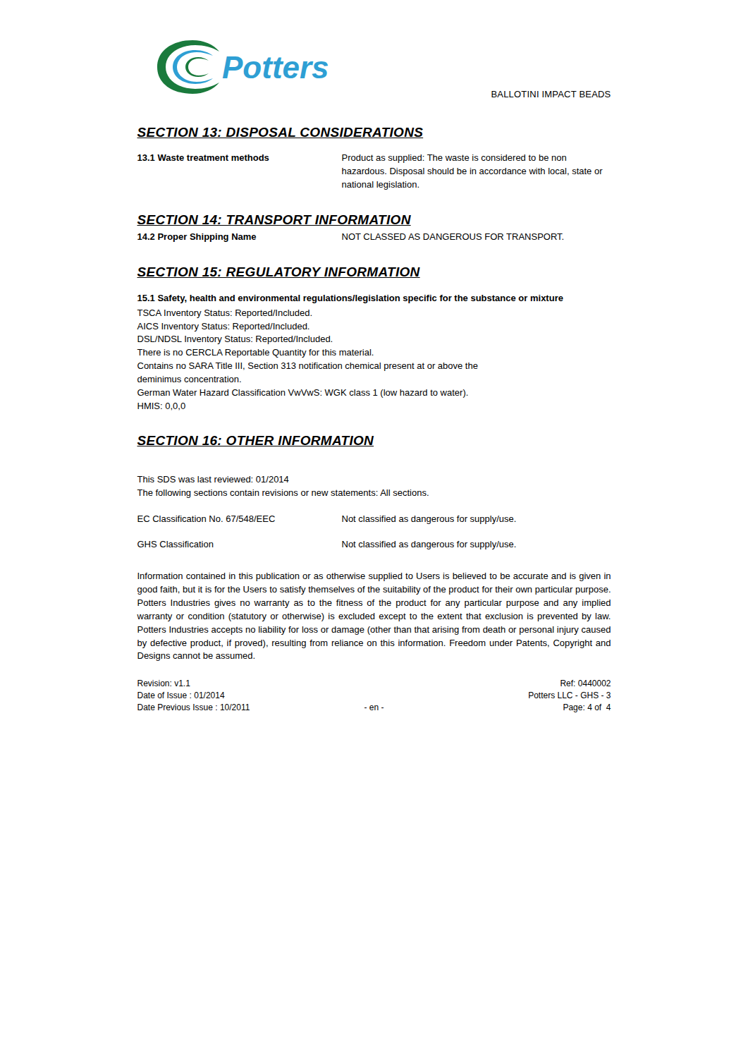Potters
BALLOTINI IMPACT BEADS
SECTION 13: DISPOSAL CONSIDERATIONS
13.1 Waste treatment methods
Product as supplied: The waste is considered to be non hazardous. Disposal should be in accordance with local, state or national legislation.
SECTION 14: TRANSPORT INFORMATION
14.2 Proper Shipping Name
NOT CLASSED AS DANGEROUS FOR TRANSPORT.
SECTION 15: REGULATORY INFORMATION
15.1 Safety, health and environmental regulations/legislation specific for the substance or mixture
TSCA Inventory Status: Reported/Included.
AICS Inventory Status: Reported/Included.
DSL/NDSL Inventory Status: Reported/Included.
There is no CERCLA Reportable Quantity for this material.
Contains no SARA Title III, Section 313 notification chemical present at or above the
deminimus concentration.
German Water Hazard Classification VwVwS: WGK class 1 (low hazard to water).
HMIS: 0,0,0
SECTION 16: OTHER INFORMATION
This SDS was last reviewed: 01/2014
The following sections contain revisions or new statements: All sections.
EC Classification No. 67/548/EEC
Not classified as dangerous for supply/use.
GHS Classification
Not classified as dangerous for supply/use.
Information contained in this publication or as otherwise supplied to Users is believed to be accurate and is given in good faith, but it is for the Users to satisfy themselves of the suitability of the product for their own particular purpose. Potters Industries gives no warranty as to the fitness of the product for any particular purpose and any implied warranty or condition (statutory or otherwise) is excluded except to the extent that exclusion is prevented by law. Potters Industries accepts no liability for loss or damage (other than that arising from death or personal injury caused by defective product, if proved), resulting from reliance on this information. Freedom under Patents, Copyright and Designs cannot be assumed.
| Revision: v1.1 | | Ref: 0440002 |
| Date of Issue : 01/2014 | | Potters LLC - GHS - 3 |
| Date Previous Issue : 10/2011 | - en - | Page: 4 of 4 |